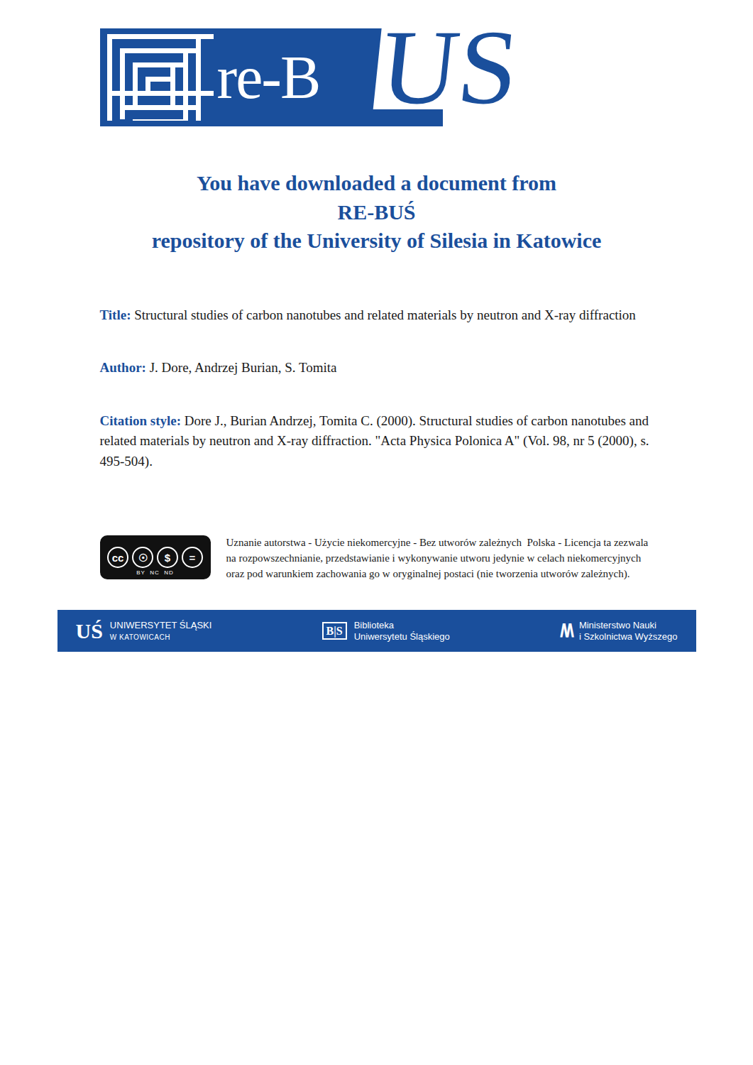re-B
US
You have downloaded a document from
RE-BUŚ
repository of the University of Silesia in Katowice
Title: Structural studies of carbon nanotubes and related materials by neutron and X-ray diffraction
Author: J. Dore, Andrzej Burian, S. Tomita
Citation style: Dore J., Burian Andrzej, Tomita C. (2000). Structural studies of carbon nanotubes and related materials by neutron and X-ray diffraction. "Acta Physica Polonica A" (Vol. 98, nr 5 (2000), s. 495-504).
cc ☉ $ =
BY NC ND
Uznanie autorstwa - Użycie niekomercyjne - Bez utworów zależnych Polska - Licencja ta zezwala na rozpowszechnianie, przedstawianie i wykonywanie utworu jedynie w celach niekomercyjnych oraz pod warunkiem zachowania go w oryginalnej postaci (nie tworzenia utworów zależnych).
UŚ UNIWERSYTET ŚLĄSKI
W KATOWICACH
B|S Biblioteka
Uniwersytetu Śląskiego
/\/\ Ministerstwo Nauki
i Szkolnictwa Wyższego